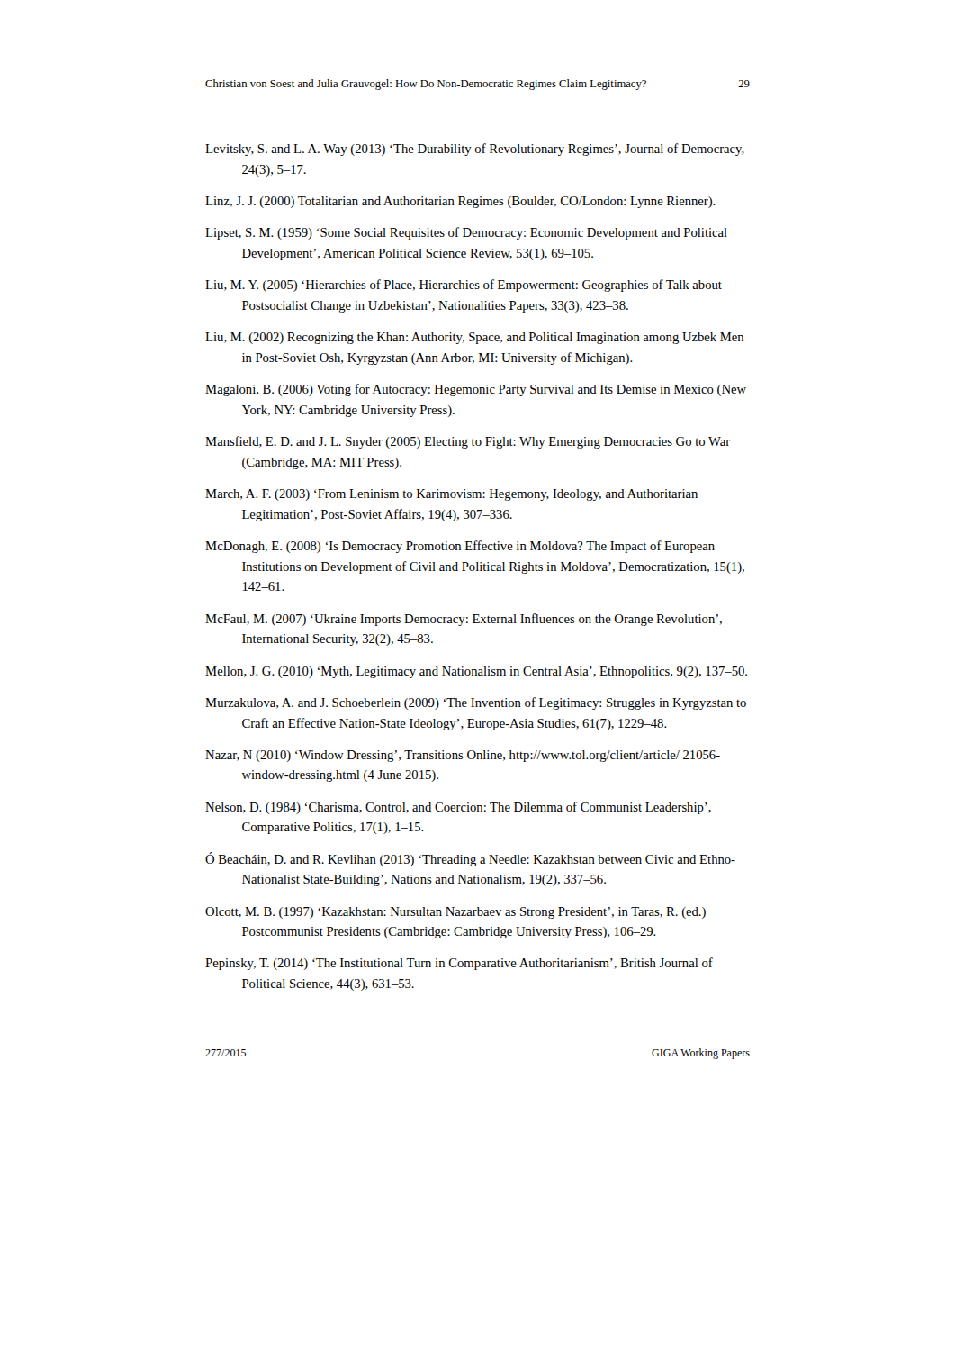Christian von Soest and Julia Grauvogel: How Do Non-Democratic Regimes Claim Legitimacy? 29
Levitsky, S. and L. A. Way (2013) ‘The Durability of Revolutionary Regimes’, Journal of Democracy, 24(3), 5–17.
Linz, J. J. (2000) Totalitarian and Authoritarian Regimes (Boulder, CO/London: Lynne Rienner).
Lipset, S. M. (1959) ‘Some Social Requisites of Democracy: Economic Development and Political Development’, American Political Science Review, 53(1), 69–105.
Liu, M. Y. (2005) ‘Hierarchies of Place, Hierarchies of Empowerment: Geographies of Talk about Postsocialist Change in Uzbekistan’, Nationalities Papers, 33(3), 423–38.
Liu, M. (2002) Recognizing the Khan: Authority, Space, and Political Imagination among Uzbek Men in Post-Soviet Osh, Kyrgyzstan (Ann Arbor, MI: University of Michigan).
Magaloni, B. (2006) Voting for Autocracy: Hegemonic Party Survival and Its Demise in Mexico (New York, NY: Cambridge University Press).
Mansfield, E. D. and J. L. Snyder (2005) Electing to Fight: Why Emerging Democracies Go to War (Cambridge, MA: MIT Press).
March, A. F. (2003) ‘From Leninism to Karimovism: Hegemony, Ideology, and Authoritarian Legitimation’, Post-Soviet Affairs, 19(4), 307–336.
McDonagh, E. (2008) ‘Is Democracy Promotion Effective in Moldova? The Impact of European Institutions on Development of Civil and Political Rights in Moldova’, Democratization, 15(1), 142–61.
McFaul, M. (2007) ‘Ukraine Imports Democracy: External Influences on the Orange Revolution’, International Security, 32(2), 45–83.
Mellon, J. G. (2010) ‘Myth, Legitimacy and Nationalism in Central Asia’, Ethnopolitics, 9(2), 137–50.
Murzakulova, A. and J. Schoeberlein (2009) ‘The Invention of Legitimacy: Struggles in Kyrgyzstan to Craft an Effective Nation-State Ideology’, Europe-Asia Studies, 61(7), 1229–48.
Nazar, N (2010) ‘Window Dressing’, Transitions Online, http://www.tol.org/client/article/ 21056-window-dressing.html (4 June 2015).
Nelson, D. (1984) ‘Charisma, Control, and Coercion: The Dilemma of Communist Leadership’, Comparative Politics, 17(1), 1–15.
Ó Beacháin, D. and R. Kevlihan (2013) ‘Threading a Needle: Kazakhstan between Civic and Ethno-Nationalist State-Building’, Nations and Nationalism, 19(2), 337–56.
Olcott, M. B. (1997) ‘Kazakhstan: Nursultan Nazarbaev as Strong President’, in Taras, R. (ed.) Postcommunist Presidents (Cambridge: Cambridge University Press), 106–29.
Pepinsky, T. (2014) ‘The Institutional Turn in Comparative Authoritarianism’, British Journal of Political Science, 44(3), 631–53.
277/2015 GIGA Working Papers